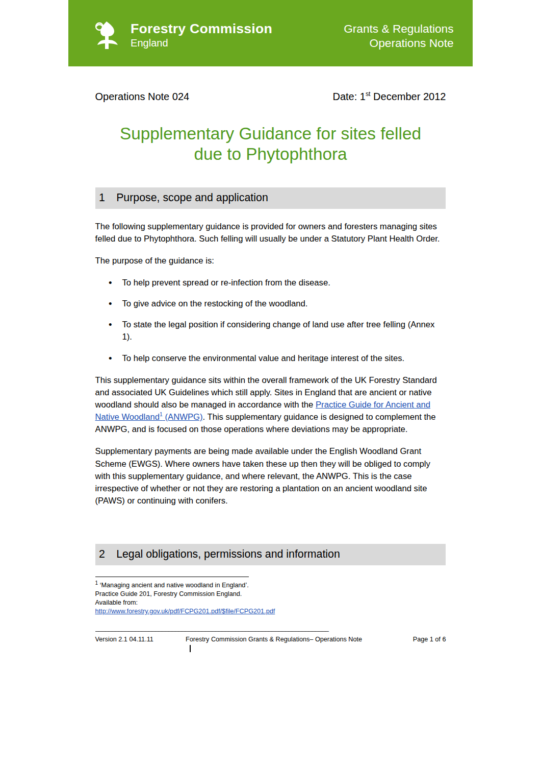Forestry Commission England
Grants & Regulations
Operations Note
Operations Note 024
Date: 1st December 2012
Supplementary Guidance for sites felled
due to Phytophthora
1 Purpose, scope and application
The following supplementary guidance is provided for owners and foresters managing sites felled due to Phytophthora. Such felling will usually be under a Statutory Plant Health Order.
The purpose of the guidance is:
To help prevent spread or re-infection from the disease.
To give advice on the restocking of the woodland.
To state the legal position if considering change of land use after tree felling (Annex 1).
To help conserve the environmental value and heritage interest of the sites.
This supplementary guidance sits within the overall framework of the UK Forestry Standard and associated UK Guidelines which still apply. Sites in England that are ancient or native woodland should also be managed in accordance with the Practice Guide for Ancient and Native Woodland1 (ANWPG). This supplementary guidance is designed to complement the ANWPG, and is focused on those operations where deviations may be appropriate.
Supplementary payments are being made available under the English Woodland Grant Scheme (EWGS). Where owners have taken these up then they will be obliged to comply with this supplementary guidance, and where relevant, the ANWPG. This is the case irrespective of whether or not they are restoring a plantation on an ancient woodland site (PAWS) or continuing with conifers.
2 Legal obligations, permissions and information
1 ‘Managing ancient and native woodland in England’. Practice Guide 201, Forestry Commission England. Available from: http://www.forestry.gov.uk/pdf/FCPG201.pdf/$file/FCPG201.pdf
______________________________________________________________________
Version 2.1 04.11.11
Forestry Commission Grants & Regulations– Operations Note
Page 1 of 6